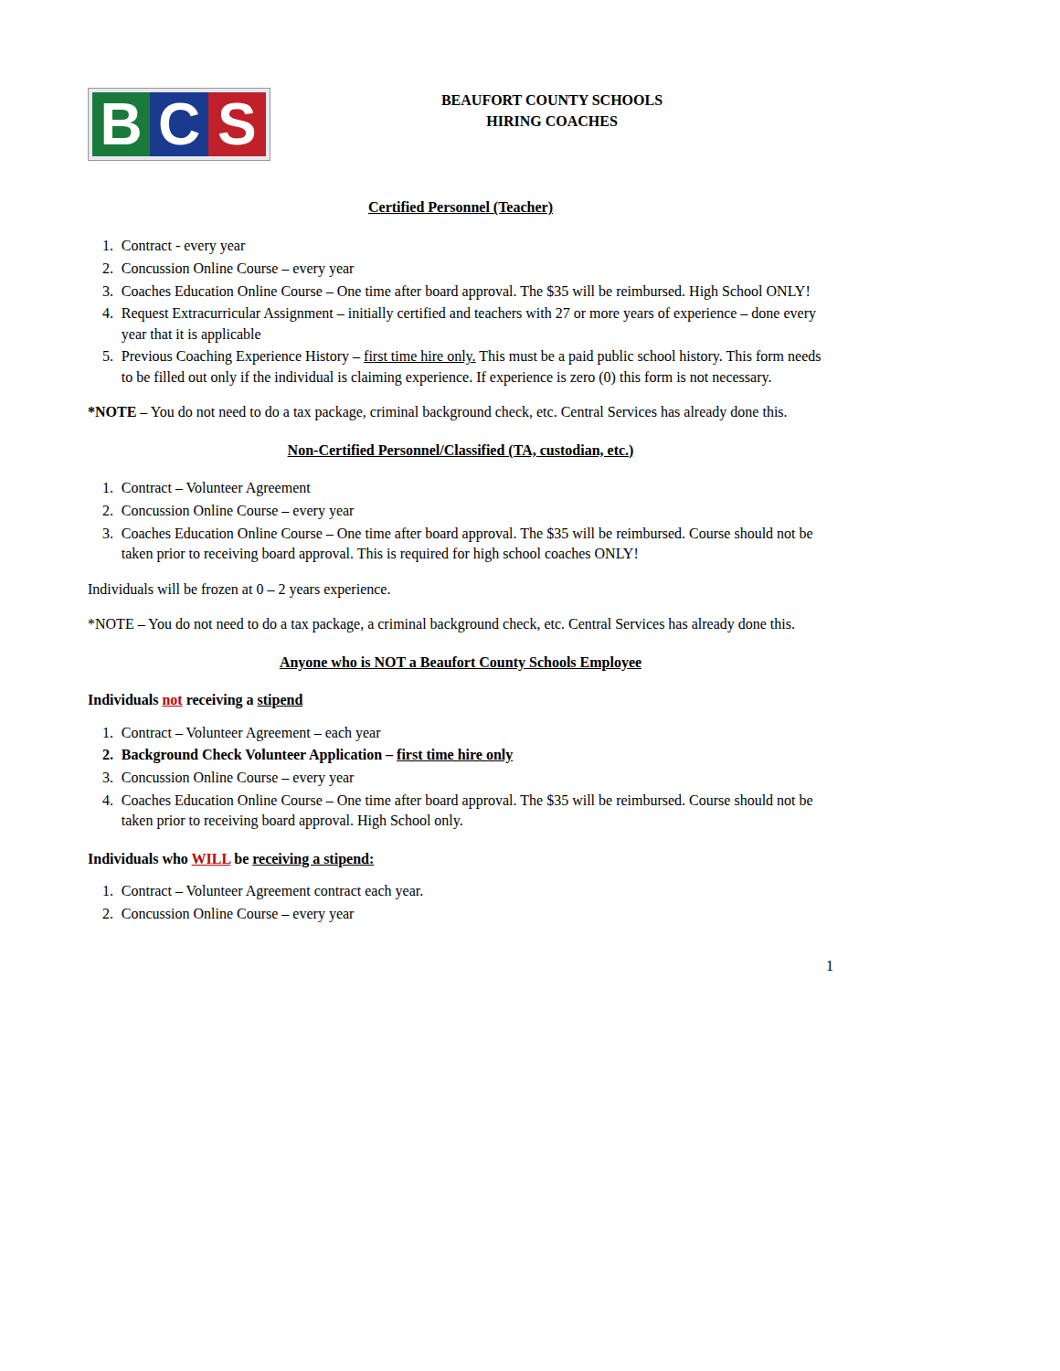B
C
S
BEAUFORT COUNTY SCHOOLS
HIRING COACHES
Certified Personnel (Teacher)
Contract - every year
Concussion Online Course – every year
Coaches Education Online Course – One time after board approval. The $35 will be reimbursed. High School ONLY!
Request Extracurricular Assignment – initially certified and teachers with 27 or more years of experience – done every year that it is applicable
Previous Coaching Experience History – first time hire only. This must be a paid public school history. This form needs to be filled out only if the individual is claiming experience. If experience is zero (0) this form is not necessary.
*NOTE – You do not need to do a tax package, criminal background check, etc. Central Services has already done this.
Non-Certified Personnel/Classified (TA, custodian, etc.)
Contract – Volunteer Agreement
Concussion Online Course – every year
Coaches Education Online Course – One time after board approval. The $35 will be reimbursed. Course should not be taken prior to receiving board approval. This is required for high school coaches ONLY!
Individuals will be frozen at 0 – 2 years experience.
*NOTE – You do not need to do a tax package, a criminal background check, etc. Central Services has already done this.
Anyone who is NOT a Beaufort County Schools Employee
Individuals not receiving a stipend
Contract – Volunteer Agreement – each year
Background Check Volunteer Application – first time hire only
Concussion Online Course – every year
Coaches Education Online Course – One time after board approval. The $35 will be reimbursed. Course should not be taken prior to receiving board approval. High School only.
Individuals who WILL be receiving a stipend:
Contract – Volunteer Agreement contract each year.
Concussion Online Course – every year
1